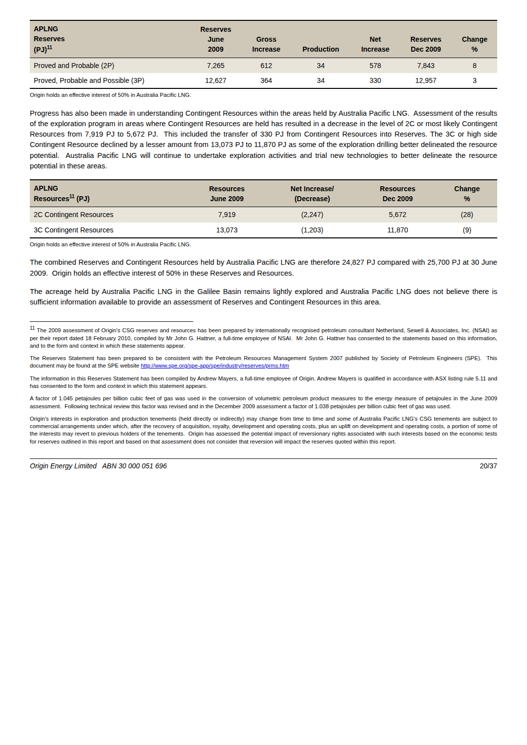| APLNG Reserves (PJ) 11 | Reserves June 2009 | Gross Increase | Production | Net Increase | Reserves Dec 2009 | Change % |
| --- | --- | --- | --- | --- | --- | --- |
| Proved and Probable (2P) | 7,265 | 612 | 34 | 578 | 7,843 | 8 |
| Proved, Probable and Possible (3P) | 12,627 | 364 | 34 | 330 | 12,957 | 3 |
Origin holds an effective interest of 50% in Australia Pacific LNG.
Progress has also been made in understanding Contingent Resources within the areas held by Australia Pacific LNG. Assessment of the results of the exploration program in areas where Contingent Resources are held has resulted in a decrease in the level of 2C or most likely Contingent Resources from 7,919 PJ to 5,672 PJ. This included the transfer of 330 PJ from Contingent Resources into Reserves. The 3C or high side Contingent Resource declined by a lesser amount from 13,073 PJ to 11,870 PJ as some of the exploration drilling better delineated the resource potential. Australia Pacific LNG will continue to undertake exploration activities and trial new technologies to better delineate the resource potential in these areas.
| APLNG Resources 11 (PJ) | Resources June 2009 | Net Increase/ (Decrease) | Resources Dec 2009 | Change % |
| --- | --- | --- | --- | --- |
| 2C Contingent Resources | 7,919 | (2,247) | 5,672 | (28) |
| 3C Contingent Resources | 13,073 | (1,203) | 11,870 | (9) |
Origin holds an effective interest of 50% in Australia Pacific LNG.
The combined Reserves and Contingent Resources held by Australia Pacific LNG are therefore 24,827 PJ compared with 25,700 PJ at 30 June 2009. Origin holds an effective interest of 50% in these Reserves and Resources.
The acreage held by Australia Pacific LNG in the Galilee Basin remains lightly explored and Australia Pacific LNG does not believe there is sufficient information available to provide an assessment of Reserves and Contingent Resources in this area.
11 The 2009 assessment of Origin's CSG reserves and resources has been prepared by internationally recognised petroleum consultant Netherland, Sewell & Associates, Inc. (NSAI) as per their report dated 18 February 2010, compiled by Mr John G. Hattner, a full-time employee of NSAI. Mr John G. Hattner has consented to the statements based on this information, and to the form and context in which these statements appear.
The Reserves Statement has been prepared to be consistent with the Petroleum Resources Management System 2007 published by Society of Petroleum Engineers (SPE). This document may be found at the SPE website http://www.spe.org/spe-app/spe/industry/reserves/prms.htm
The information in this Reserves Statement has been compiled by Andrew Mayers, a full-time employee of Origin. Andrew Mayers is qualified in accordance with ASX listing rule 5.11 and has consented to the form and context in which this statement appears.
A factor of 1.045 petajoules per billion cubic feet of gas was used in the conversion of volumetric petroleum product measures to the energy measure of petajoules in the June 2009 assessment. Following technical review this factor was revised and in the December 2009 assessment a factor of 1.038 petajoules per billion cubic feet of gas was used.
Origin's interests in exploration and production tenements (held directly or indirectly) may change from time to time and some of Australia Pacific LNG's CSG tenements are subject to commercial arrangements under which, after the recovery of acquisition, royalty, development and operating costs, plus an uplift on development and operating costs, a portion of some of the interests may revert to previous holders of the tenements. Origin has assessed the potential impact of reversionary rights associated with such interests based on the economic tests for reserves outlined in this report and based on that assessment does not consider that reversion will impact the reserves quoted within this report.
Origin Energy Limited ABN 30 000 051 696 20/37